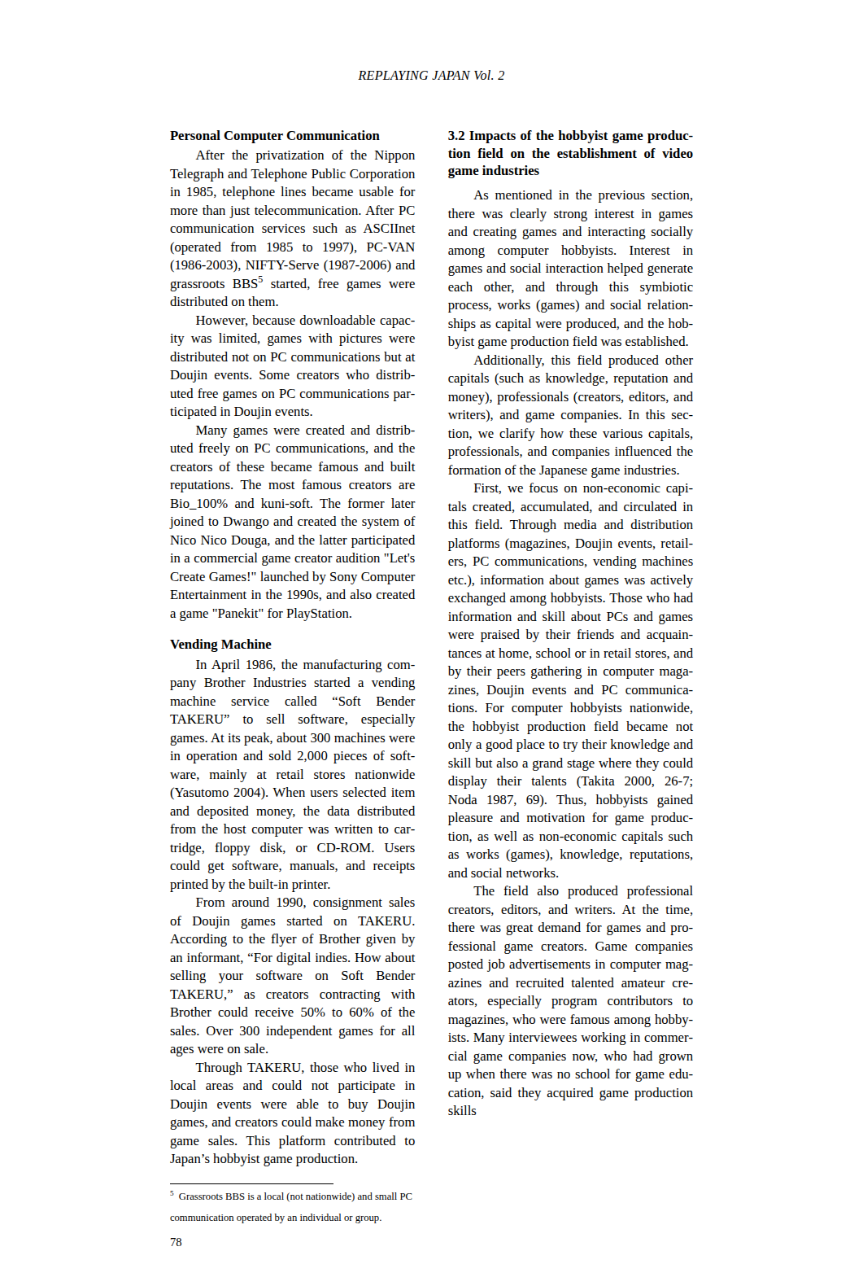REPLAYING JAPAN Vol. 2
Personal Computer Communication
After the privatization of the Nippon Telegraph and Telephone Public Corporation in 1985, telephone lines became usable for more than just telecommunication. After PC communication services such as ASCIInet (operated from 1985 to 1997), PC-VAN (1986-2003), NIFTY-Serve (1987-2006) and grassroots BBS5 started, free games were distributed on them.
However, because downloadable capacity was limited, games with pictures were distributed not on PC communications but at Doujin events. Some creators who distributed free games on PC communications participated in Doujin events.
Many games were created and distributed freely on PC communications, and the creators of these became famous and built reputations. The most famous creators are Bio_100% and kuni-soft. The former later joined to Dwango and created the system of Nico Nico Douga, and the latter participated in a commercial game creator audition "Let's Create Games!" launched by Sony Computer Entertainment in the 1990s, and also created a game "Panekit" for PlayStation.
Vending Machine
In April 1986, the manufacturing company Brother Industries started a vending machine service called “Soft Bender TAKERU” to sell software, especially games. At its peak, about 300 machines were in operation and sold 2,000 pieces of software, mainly at retail stores nationwide (Yasutomo 2004). When users selected item and deposited money, the data distributed from the host computer was written to cartridge, floppy disk, or CD-ROM. Users could get software, manuals, and receipts printed by the built-in printer.
From around 1990, consignment sales of Doujin games started on TAKERU. According to the flyer of Brother given by an informant, “For digital indies. How about selling your software on Soft Bender TAKERU,” as creators contracting with Brother could receive 50% to 60% of the sales. Over 300 independent games for all ages were on sale.
Through TAKERU, those who lived in local areas and could not participate in Doujin events were able to buy Doujin games, and creators could make money from game sales. This platform contributed to Japan’s hobbyist game production.
3.2 Impacts of the hobbyist game production field on the establishment of video game industries
As mentioned in the previous section, there was clearly strong interest in games and creating games and interacting socially among computer hobbyists. Interest in games and social interaction helped generate each other, and through this symbiotic process, works (games) and social relationships as capital were produced, and the hobbyist game production field was established.
Additionally, this field produced other capitals (such as knowledge, reputation and money), professionals (creators, editors, and writers), and game companies. In this section, we clarify how these various capitals, professionals, and companies influenced the formation of the Japanese game industries.
First, we focus on non-economic capitals created, accumulated, and circulated in this field. Through media and distribution platforms (magazines, Doujin events, retailers, PC communications, vending machines etc.), information about games was actively exchanged among hobbyists. Those who had information and skill about PCs and games were praised by their friends and acquaintances at home, school or in retail stores, and by their peers gathering in computer magazines, Doujin events and PC communications. For computer hobbyists nationwide, the hobbyist production field became not only a good place to try their knowledge and skill but also a grand stage where they could display their talents (Takita 2000, 26-7; Noda 1987, 69). Thus, hobbyists gained pleasure and motivation for game production, as well as non-economic capitals such as works (games), knowledge, reputations, and social networks.
The field also produced professional creators, editors, and writers. At the time, there was great demand for games and professional game creators. Game companies posted job advertisements in computer magazines and recruited talented amateur creators, especially program contributors to magazines, who were famous among hobbyists. Many interviewees working in commercial game companies now, who had grown up when there was no school for game education, said they acquired game production skills
5 Grassroots BBS is a local (not nationwide) and small PC
communication operated by an individual or group.
78